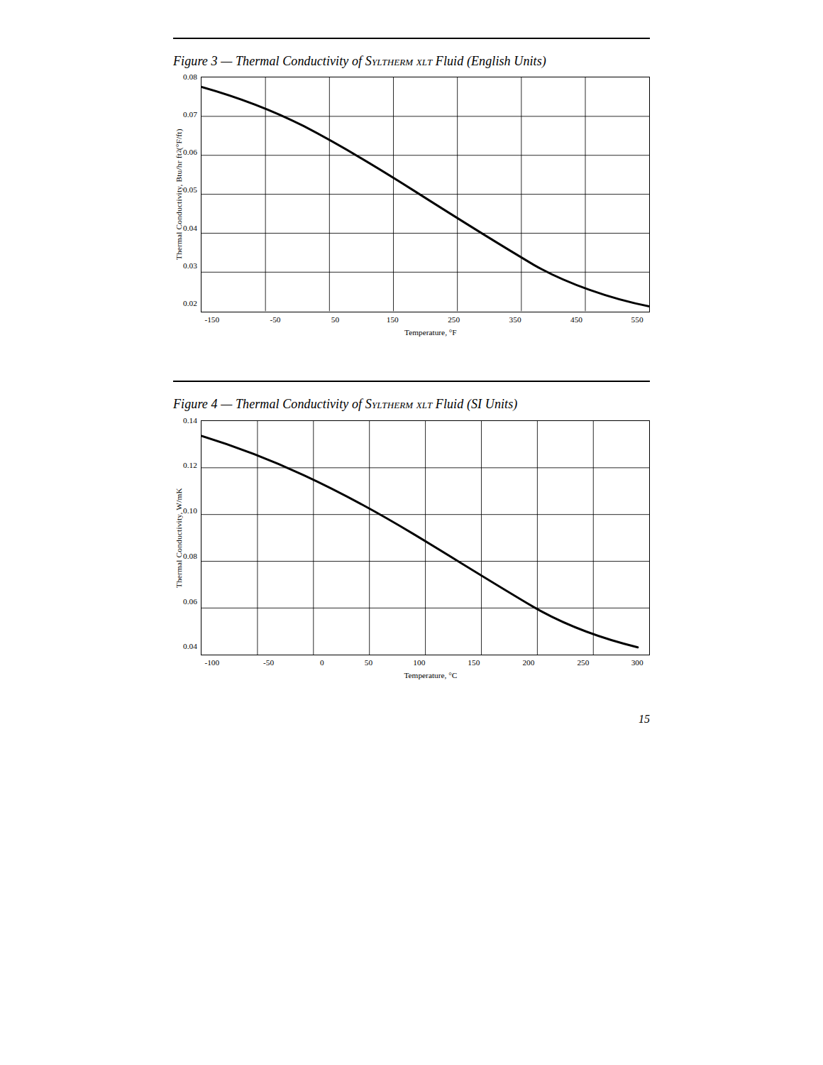Figure 3 — Thermal Conductivity of Syltherm xlt Fluid (English Units)
Thermal Conductivity, Btu/hr ft2(°F/ft)
0.08 0.07 0.06 0.05 0.04 0.03 0.02
-150 -50 50 150 250 350 450 550
Temperature, °F
Figure 4 — Thermal Conductivity of Syltherm xlt Fluid (SI Units)
Thermal Conductivity, W/mK
0.14 0.12 0.10 0.08 0.06 0.04
-100 -50 0 50 100 150 200 250 300
Temperature, °C
15